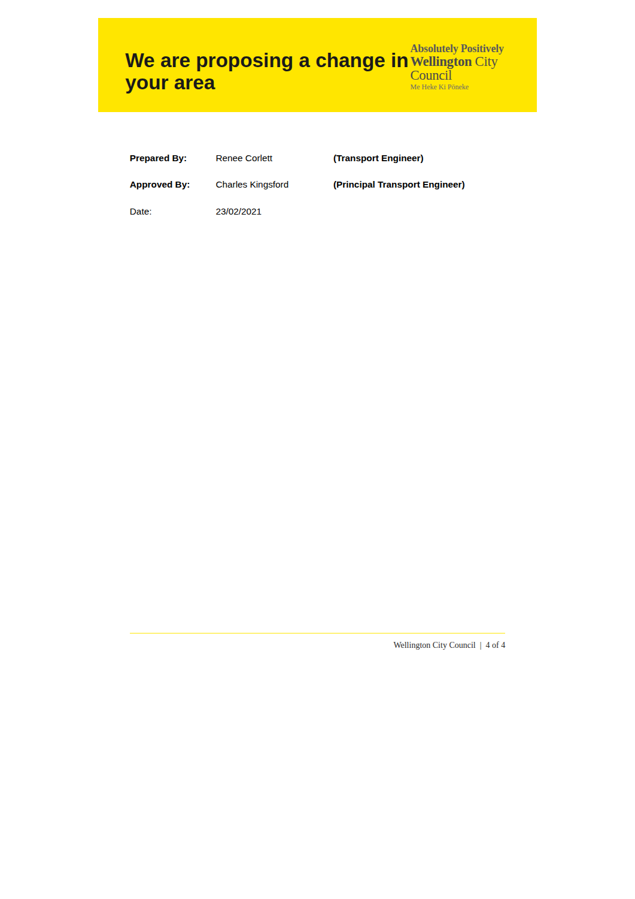We are proposing a change in your area
Absolutely Positively
Wellington City Council
Me Heke Ki Pōneke
| Prepared By: | Renee Corlett | (Transport Engineer) |
| Approved By: | Charles Kingsford | (Principal Transport Engineer) |
| Date: | 23/02/2021 | |
Wellington City Council | 4 of 4